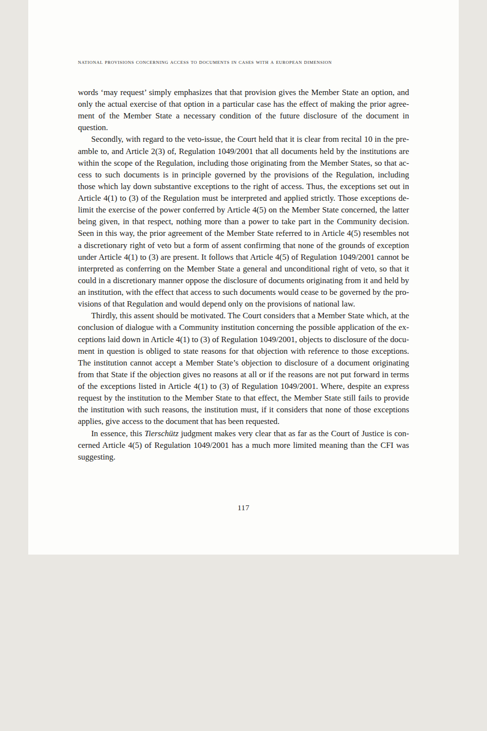National provisions concerning access to documents in cases with a European dimension
words ‘may request’ simply emphasizes that that provision gives the Member State an option, and only the actual exercise of that option in a particular case has the effect of making the prior agreement of the Member State a necessary condition of the future disclosure of the document in question.
Secondly, with regard to the veto-issue, the Court held that it is clear from recital 10 in the preamble to, and Article 2(3) of, Regulation 1049/2001 that all documents held by the institutions are within the scope of the Regulation, including those originating from the Member States, so that access to such documents is in principle governed by the provisions of the Regulation, including those which lay down substantive exceptions to the right of access. Thus, the exceptions set out in Article 4(1) to (3) of the Regulation must be interpreted and applied strictly. Those exceptions delimit the exercise of the power conferred by Article 4(5) on the Member State concerned, the latter being given, in that respect, nothing more than a power to take part in the Community decision. Seen in this way, the prior agreement of the Member State referred to in Article 4(5) resembles not a discretionary right of veto but a form of assent confirming that none of the grounds of exception under Article 4(1) to (3) are present. It follows that Article 4(5) of Regulation 1049/2001 cannot be interpreted as conferring on the Member State a general and unconditional right of veto, so that it could in a discretionary manner oppose the disclosure of documents originating from it and held by an institution, with the effect that access to such documents would cease to be governed by the provisions of that Regulation and would depend only on the provisions of national law.
Thirdly, this assent should be motivated. The Court considers that a Member State which, at the conclusion of dialogue with a Community institution concerning the possible application of the exceptions laid down in Article 4(1) to (3) of Regulation 1049/2001, objects to disclosure of the document in question is obliged to state reasons for that objection with reference to those exceptions. The institution cannot accept a Member State’s objection to disclosure of a document originating from that State if the objection gives no reasons at all or if the reasons are not put forward in terms of the exceptions listed in Article 4(1) to (3) of Regulation 1049/2001. Where, despite an express request by the institution to the Member State to that effect, the Member State still fails to provide the institution with such reasons, the institution must, if it considers that none of those exceptions applies, give access to the document that has been requested.
In essence, this Tierschütz judgment makes very clear that as far as the Court of Justice is concerned Article 4(5) of Regulation 1049/2001 has a much more limited meaning than the CFI was suggesting.
117